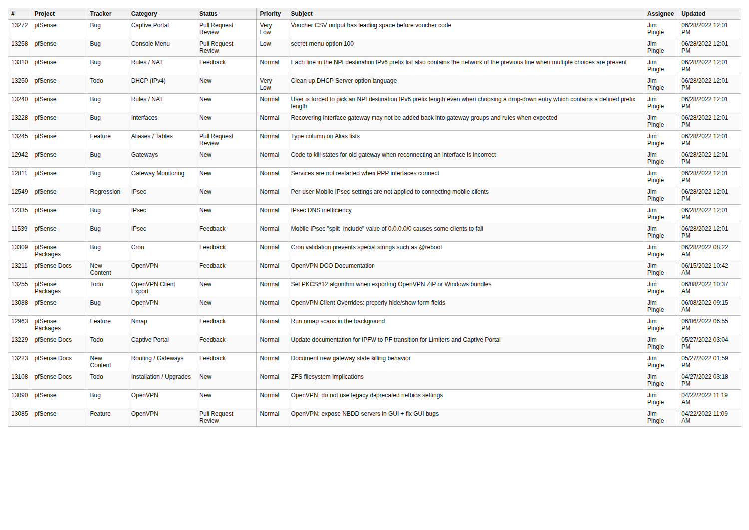Redmine issue list
| # | Project | Tracker | Category | Status | Priority | Subject | Assignee | Updated |
| --- | --- | --- | --- | --- | --- | --- | --- | --- |
| 13272 | pfSense | Bug | Captive Portal | Pull Request Review | Very Low | Voucher CSV output has leading space before voucher code | Jim Pingle | 06/28/2022 12:01 PM |
| 13258 | pfSense | Bug | Console Menu | Pull Request Review | Low | secret menu option 100 | Jim Pingle | 06/28/2022 12:01 PM |
| 13310 | pfSense | Bug | Rules / NAT | Feedback | Normal | Each line in the NPt destination IPv6 prefix list also contains the network of the previous line when multiple choices are present | Jim Pingle | 06/28/2022 12:01 PM |
| 13250 | pfSense | Todo | DHCP (IPv4) | New | Very Low | Clean up DHCP Server option language | Jim Pingle | 06/28/2022 12:01 PM |
| 13240 | pfSense | Bug | Rules / NAT | New | Normal | User is forced to pick an NPt destination IPv6 prefix length even when choosing a drop-down entry which contains a defined prefix length | Jim Pingle | 06/28/2022 12:01 PM |
| 13228 | pfSense | Bug | Interfaces | New | Normal | Recovering interface gateway may not be added back into gateway groups and rules when expected | Jim Pingle | 06/28/2022 12:01 PM |
| 13245 | pfSense | Feature | Aliases / Tables | Pull Request Review | Normal | Type column on Alias lists | Jim Pingle | 06/28/2022 12:01 PM |
| 12942 | pfSense | Bug | Gateways | New | Normal | Code to kill states for old gateway when reconnecting an interface is incorrect | Jim Pingle | 06/28/2022 12:01 PM |
| 12811 | pfSense | Bug | Gateway Monitoring | New | Normal | Services are not restarted when PPP interfaces connect | Jim Pingle | 06/28/2022 12:01 PM |
| 12549 | pfSense | Regression | IPsec | New | Normal | Per-user Mobile IPsec settings are not applied to connecting mobile clients | Jim Pingle | 06/28/2022 12:01 PM |
| 12335 | pfSense | Bug | IPsec | New | Normal | IPsec DNS inefficiency | Jim Pingle | 06/28/2022 12:01 PM |
| 11539 | pfSense | Bug | IPsec | Feedback | Normal | Mobile IPsec "split_include" value of 0.0.0.0/0 causes some clients to fail | Jim Pingle | 06/28/2022 12:01 PM |
| 13309 | pfSense Packages | Bug | Cron | Feedback | Normal | Cron validation prevents special strings such as @reboot | Jim Pingle | 06/28/2022 08:22 AM |
| 13211 | pfSense Docs | New Content | OpenVPN | Feedback | Normal | OpenVPN DCO Documentation | Jim Pingle | 06/15/2022 10:42 AM |
| 13255 | pfSense Packages | Todo | OpenVPN Client Export | New | Normal | Set PKCS#12 algorithm when exporting OpenVPN ZIP or Windows bundles | Jim Pingle | 06/08/2022 10:37 AM |
| 13088 | pfSense | Bug | OpenVPN | New | Normal | OpenVPN Client Overrides: properly hide/show form fields | Jim Pingle | 06/08/2022 09:15 AM |
| 12963 | pfSense Packages | Feature | Nmap | Feedback | Normal | Run nmap scans in the background | Jim Pingle | 06/06/2022 06:55 PM |
| 13229 | pfSense Docs | Todo | Captive Portal | Feedback | Normal | Update documentation for IPFW to PF transition for Limiters and Captive Portal | Jim Pingle | 05/27/2022 03:04 PM |
| 13223 | pfSense Docs | New Content | Routing / Gateways | Feedback | Normal | Document new gateway state killing behavior | Jim Pingle | 05/27/2022 01:59 PM |
| 13108 | pfSense Docs | Todo | Installation / Upgrades | New | Normal | ZFS filesystem implications | Jim Pingle | 04/27/2022 03:18 PM |
| 13090 | pfSense | Bug | OpenVPN | New | Normal | OpenVPN: do not use legacy deprecated netbios settings | Jim Pingle | 04/22/2022 11:19 AM |
| 13085 | pfSense | Feature | OpenVPN | Pull Request Review | Normal | OpenVPN: expose NBDD servers in GUI + fix GUI bugs | Jim Pingle | 04/22/2022 11:09 AM |